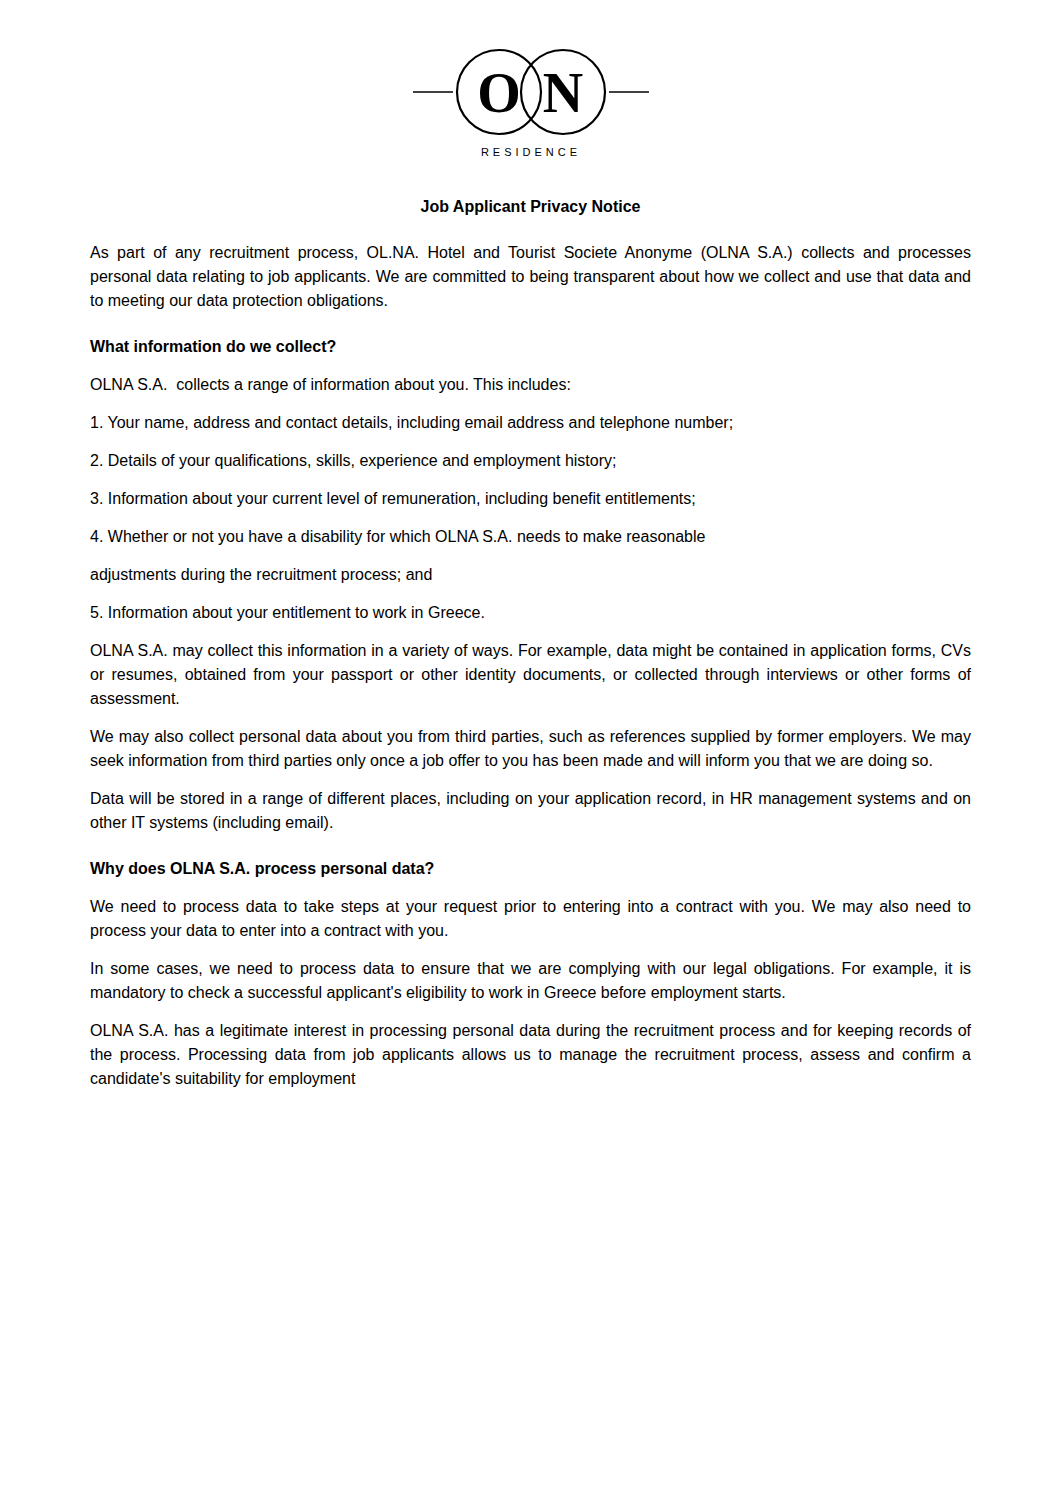O N RESIDENCE
Job Applicant Privacy Notice
As part of any recruitment process, OL.NA. Hotel and Tourist Societe Anonyme (OLNA S.A.) collects and processes personal data relating to job applicants. We are committed to being transparent about how we collect and use that data and to meeting our data protection obligations.
What information do we collect?
OLNA S.A. collects a range of information about you. This includes:
1. Your name, address and contact details, including email address and telephone number;
2. Details of your qualifications, skills, experience and employment history;
3. Information about your current level of remuneration, including benefit entitlements;
4. Whether or not you have a disability for which OLNA S.A. needs to make reasonable
adjustments during the recruitment process; and
5. Information about your entitlement to work in Greece.
OLNA S.A. may collect this information in a variety of ways. For example, data might be contained in application forms, CVs or resumes, obtained from your passport or other identity documents, or collected through interviews or other forms of assessment.
We may also collect personal data about you from third parties, such as references supplied by former employers. We may seek information from third parties only once a job offer to you has been made and will inform you that we are doing so.
Data will be stored in a range of different places, including on your application record, in HR management systems and on other IT systems (including email).
Why does OLNA S.A. process personal data?
We need to process data to take steps at your request prior to entering into a contract with you. We may also need to process your data to enter into a contract with you.
In some cases, we need to process data to ensure that we are complying with our legal obligations. For example, it is mandatory to check a successful applicant's eligibility to work in Greece before employment starts.
OLNA S.A. has a legitimate interest in processing personal data during the recruitment process and for keeping records of the process. Processing data from job applicants allows us to manage the recruitment process, assess and confirm a candidate's suitability for employment